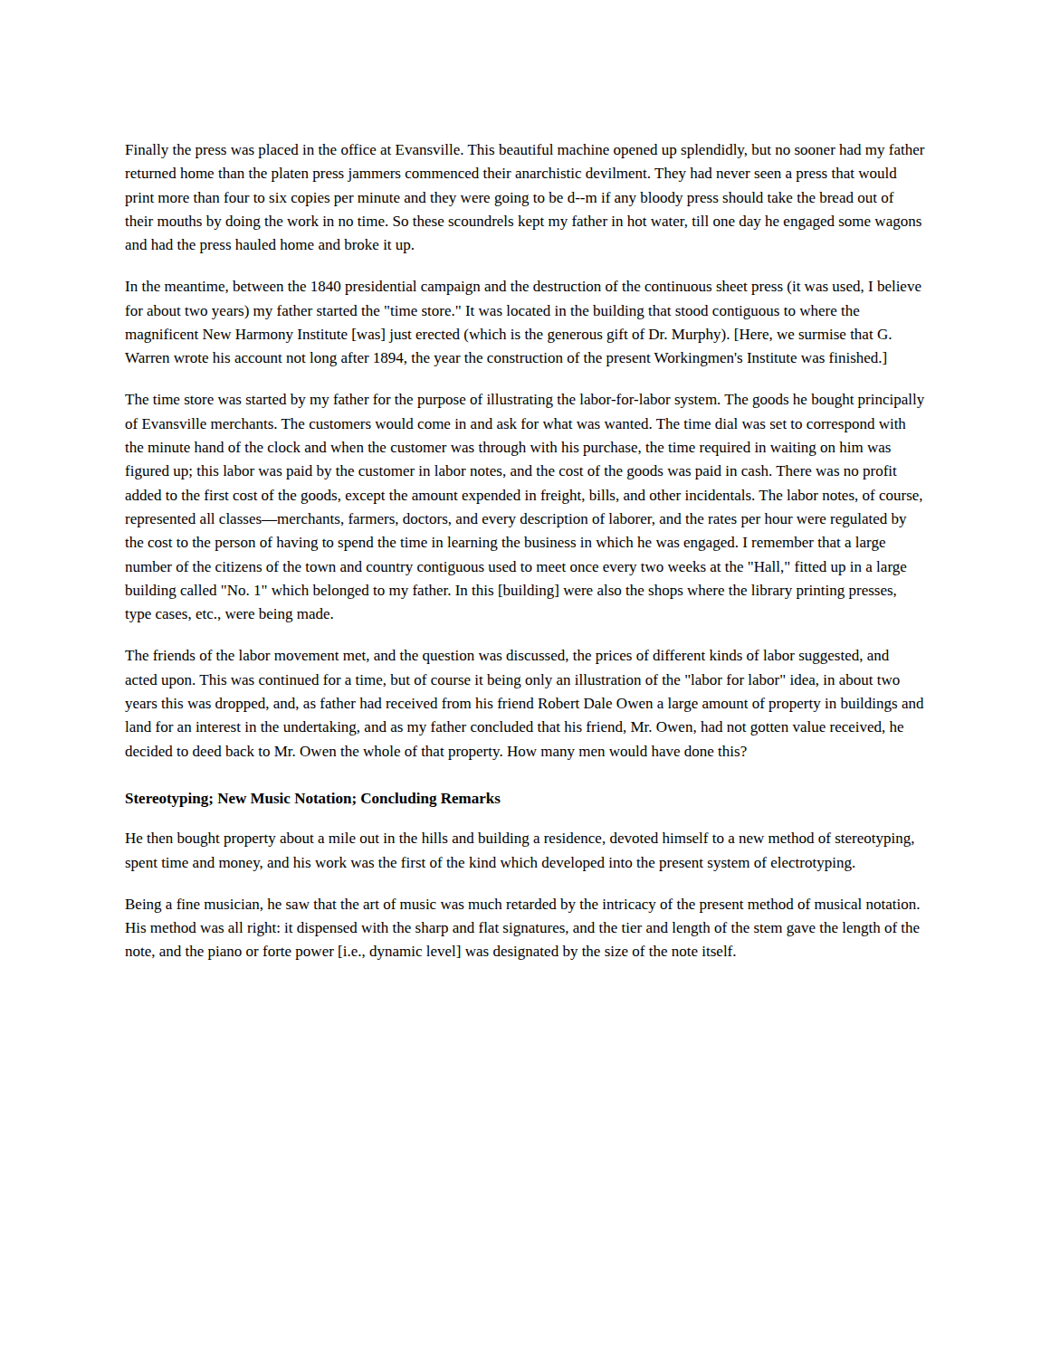Finally the press was placed in the office at Evansville. This beautiful machine opened up splendidly, but no sooner had my father returned home than the platen press jammers commenced their anarchistic devilment. They had never seen a press that would print more than four to six copies per minute and they were going to be d--m if any bloody press should take the bread out of their mouths by doing the work in no time. So these scoundrels kept my father in hot water, till one day he engaged some wagons and had the press hauled home and broke it up.
In the meantime, between the 1840 presidential campaign and the destruction of the continuous sheet press (it was used, I believe for about two years) my father started the "time store." It was located in the building that stood contiguous to where the magnificent New Harmony Institute [was] just erected (which is the generous gift of Dr. Murphy). [Here, we surmise that G. Warren wrote his account not long after 1894, the year the construction of the present Workingmen's Institute was finished.]
The time store was started by my father for the purpose of illustrating the labor-for-labor system. The goods he bought principally of Evansville merchants. The customers would come in and ask for what was wanted. The time dial was set to correspond with the minute hand of the clock and when the customer was through with his purchase, the time required in waiting on him was figured up; this labor was paid by the customer in labor notes, and the cost of the goods was paid in cash. There was no profit added to the first cost of the goods, except the amount expended in freight, bills, and other incidentals. The labor notes, of course, represented all classes—merchants, farmers, doctors, and every description of laborer, and the rates per hour were regulated by the cost to the person of having to spend the time in learning the business in which he was engaged. I remember that a large number of the citizens of the town and country contiguous used to meet once every two weeks at the "Hall," fitted up in a large building called "No. 1" which belonged to my father. In this [building] were also the shops where the library printing presses, type cases, etc., were being made.
The friends of the labor movement met, and the question was discussed, the prices of different kinds of labor suggested, and acted upon. This was continued for a time, but of course it being only an illustration of the "labor for labor" idea, in about two years this was dropped, and, as father had received from his friend Robert Dale Owen a large amount of property in buildings and land for an interest in the undertaking, and as my father concluded that his friend, Mr. Owen, had not gotten value received, he decided to deed back to Mr. Owen the whole of that property. How many men would have done this?
Stereotyping; New Music Notation; Concluding Remarks
He then bought property about a mile out in the hills and building a residence, devoted himself to a new method of stereotyping, spent time and money, and his work was the first of the kind which developed into the present system of electrotyping.
Being a fine musician, he saw that the art of music was much retarded by the intricacy of the present method of musical notation. His method was all right: it dispensed with the sharp and flat signatures, and the tier and length of the stem gave the length of the note, and the piano or forte power [i.e., dynamic level] was designated by the size of the note itself.